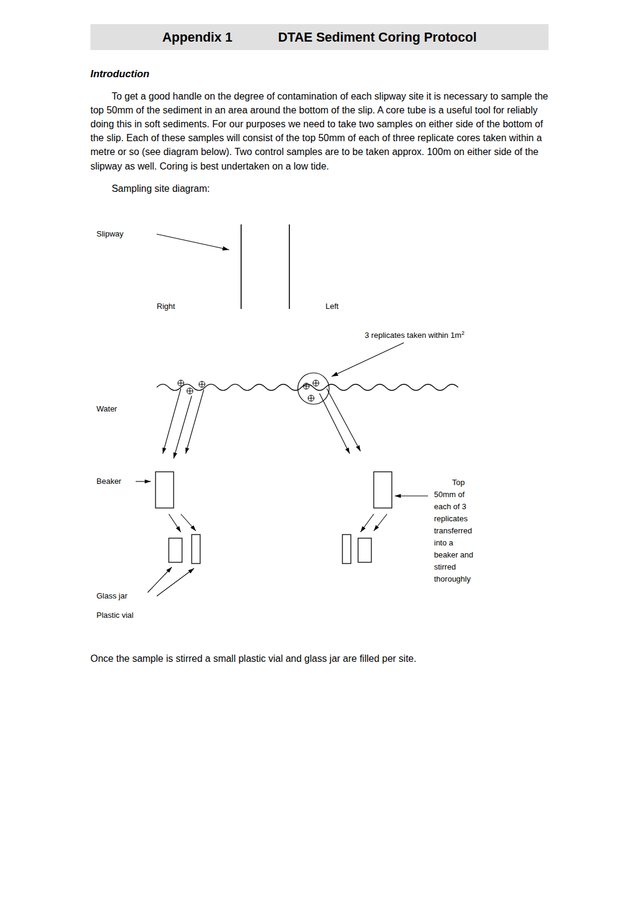Appendix 1 DTAE Sediment Coring Protocol
Introduction
To get a good handle on the degree of contamination of each slipway site it is necessary to sample the top 50mm of the sediment in an area around the bottom of the slip. A core tube is a useful tool for reliably doing this in soft sediments. For our purposes we need to take two samples on either side of the bottom of the slip. Each of these samples will consist of the top 50mm of each of three replicate cores taken within a metre or so (see diagram below). Two control samples are to be taken approx. 100m on either side of the slipway as well. Coring is best undertaken on a low tide.
Sampling site diagram:
Slipway Right Left 3 replicates taken within 1m2 Water Beaker Top 50mm of each of 3 replicates transferred into a beaker and stirred thoroughly Glass jar Plastic vial
Once the sample is stirred a small plastic vial and glass jar are filled per site.